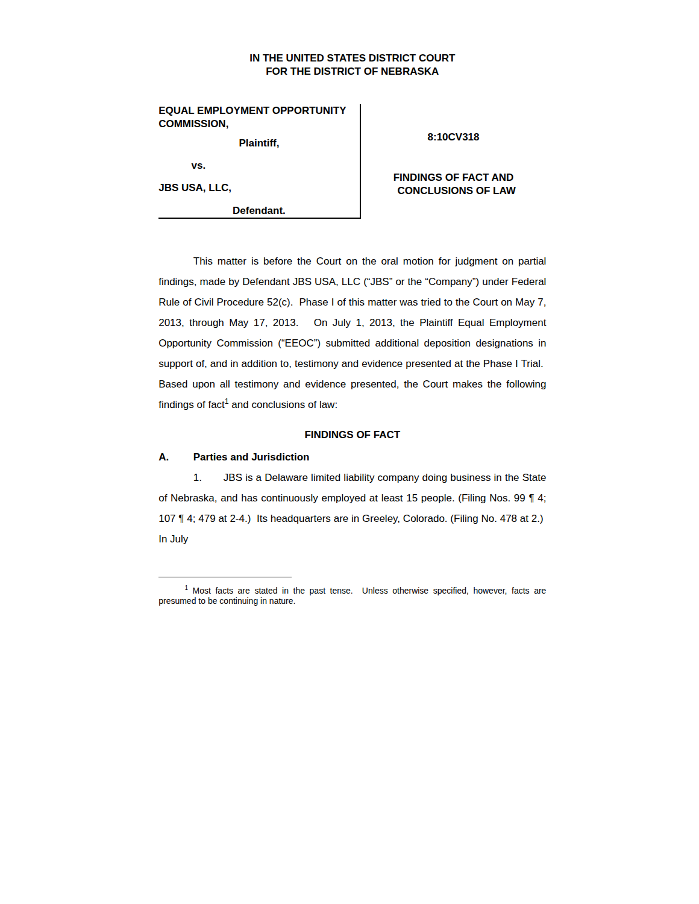IN THE UNITED STATES DISTRICT COURT
FOR THE DISTRICT OF NEBRASKA
| EQUAL EMPLOYMENT OPPORTUNITY COMMISSION, Plaintiff, vs. JBS USA, LLC, Defendant. | 8:10CV318 FINDINGS OF FACT AND CONCLUSIONS OF LAW |
This matter is before the Court on the oral motion for judgment on partial findings, made by Defendant JBS USA, LLC (“JBS” or the “Company”) under Federal Rule of Civil Procedure 52(c). Phase I of this matter was tried to the Court on May 7, 2013, through May 17, 2013. On July 1, 2013, the Plaintiff Equal Employment Opportunity Commission (“EEOC”) submitted additional deposition designations in support of, and in addition to, testimony and evidence presented at the Phase I Trial. Based upon all testimony and evidence presented, the Court makes the following findings of fact1 and conclusions of law:
FINDINGS OF FACT
A. Parties and Jurisdiction
1. JBS is a Delaware limited liability company doing business in the State of Nebraska, and has continuously employed at least 15 people. (Filing Nos. 99 ¶ 4; 107 ¶ 4; 479 at 2-4.) Its headquarters are in Greeley, Colorado. (Filing No. 478 at 2.) In July
1 Most facts are stated in the past tense. Unless otherwise specified, however, facts are presumed to be continuing in nature.